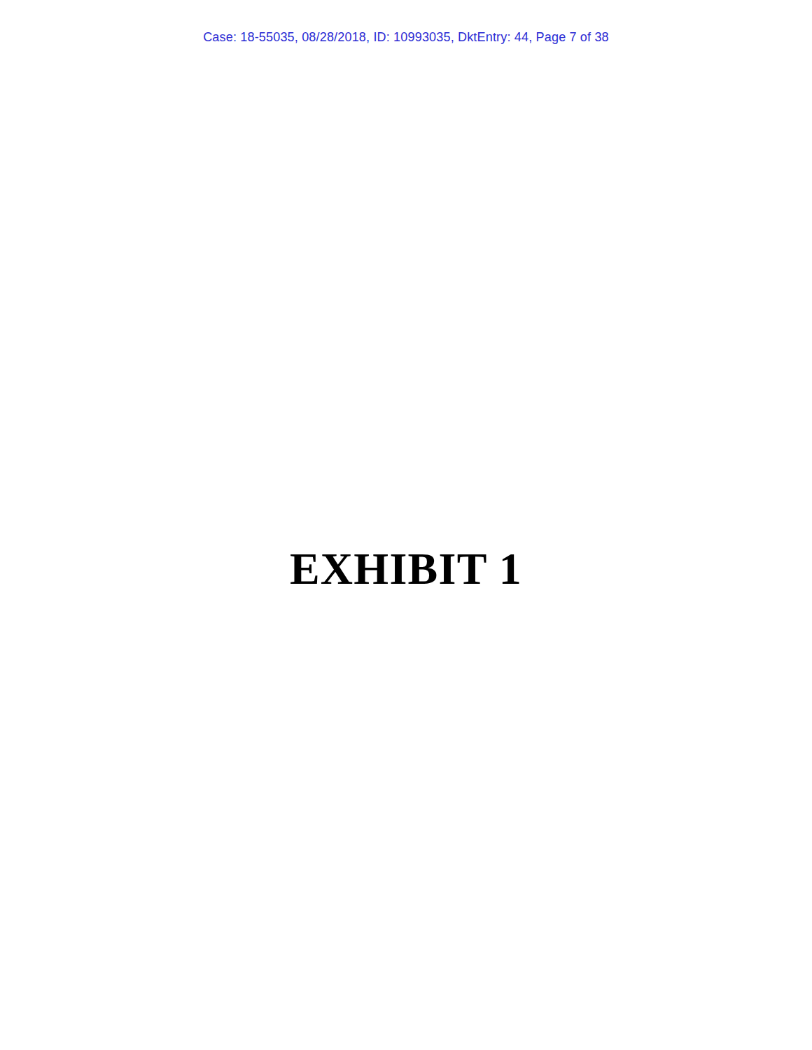Case: 18-55035, 08/28/2018, ID: 10993035, DktEntry: 44, Page 7 of 38
EXHIBIT 1